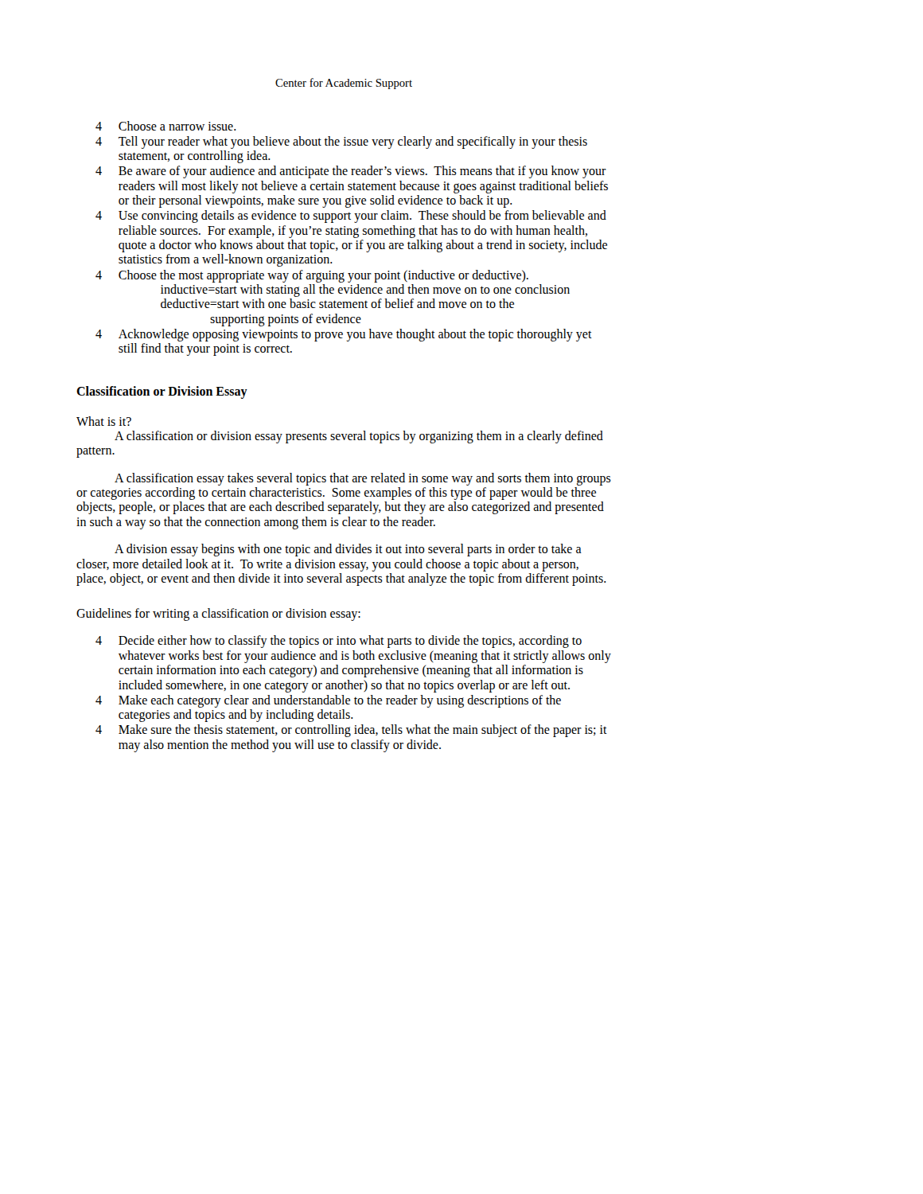Center for Academic Support
Choose a narrow issue.
Tell your reader what you believe about the issue very clearly and specifically in your thesis statement, or controlling idea.
Be aware of your audience and anticipate the reader’s views. This means that if you know your readers will most likely not believe a certain statement because it goes against traditional beliefs or their personal viewpoints, make sure you give solid evidence to back it up.
Use convincing details as evidence to support your claim. These should be from believable and reliable sources. For example, if you’re stating something that has to do with human health, quote a doctor who knows about that topic, or if you are talking about a trend in society, include statistics from a well-known organization.
Choose the most appropriate way of arguing your point (inductive or deductive).
inductive=start with stating all the evidence and then move on to one conclusion
deductive=start with one basic statement of belief and move on to the
supporting points of evidence
Acknowledge opposing viewpoints to prove you have thought about the topic thoroughly yet still find that your point is correct.
Classification or Division Essay
What is it?
A classification or division essay presents several topics by organizing them in a clearly defined pattern.
A classification essay takes several topics that are related in some way and sorts them into groups or categories according to certain characteristics. Some examples of this type of paper would be three objects, people, or places that are each described separately, but they are also categorized and presented in such a way so that the connection among them is clear to the reader.
A division essay begins with one topic and divides it out into several parts in order to take a closer, more detailed look at it. To write a division essay, you could choose a topic about a person, place, object, or event and then divide it into several aspects that analyze the topic from different points.
Guidelines for writing a classification or division essay:
Decide either how to classify the topics or into what parts to divide the topics, according to whatever works best for your audience and is both exclusive (meaning that it strictly allows only certain information into each category) and comprehensive (meaning that all information is included somewhere, in one category or another) so that no topics overlap or are left out.
Make each category clear and understandable to the reader by using descriptions of the categories and topics and by including details.
Make sure the thesis statement, or controlling idea, tells what the main subject of the paper is; it may also mention the method you will use to classify or divide.